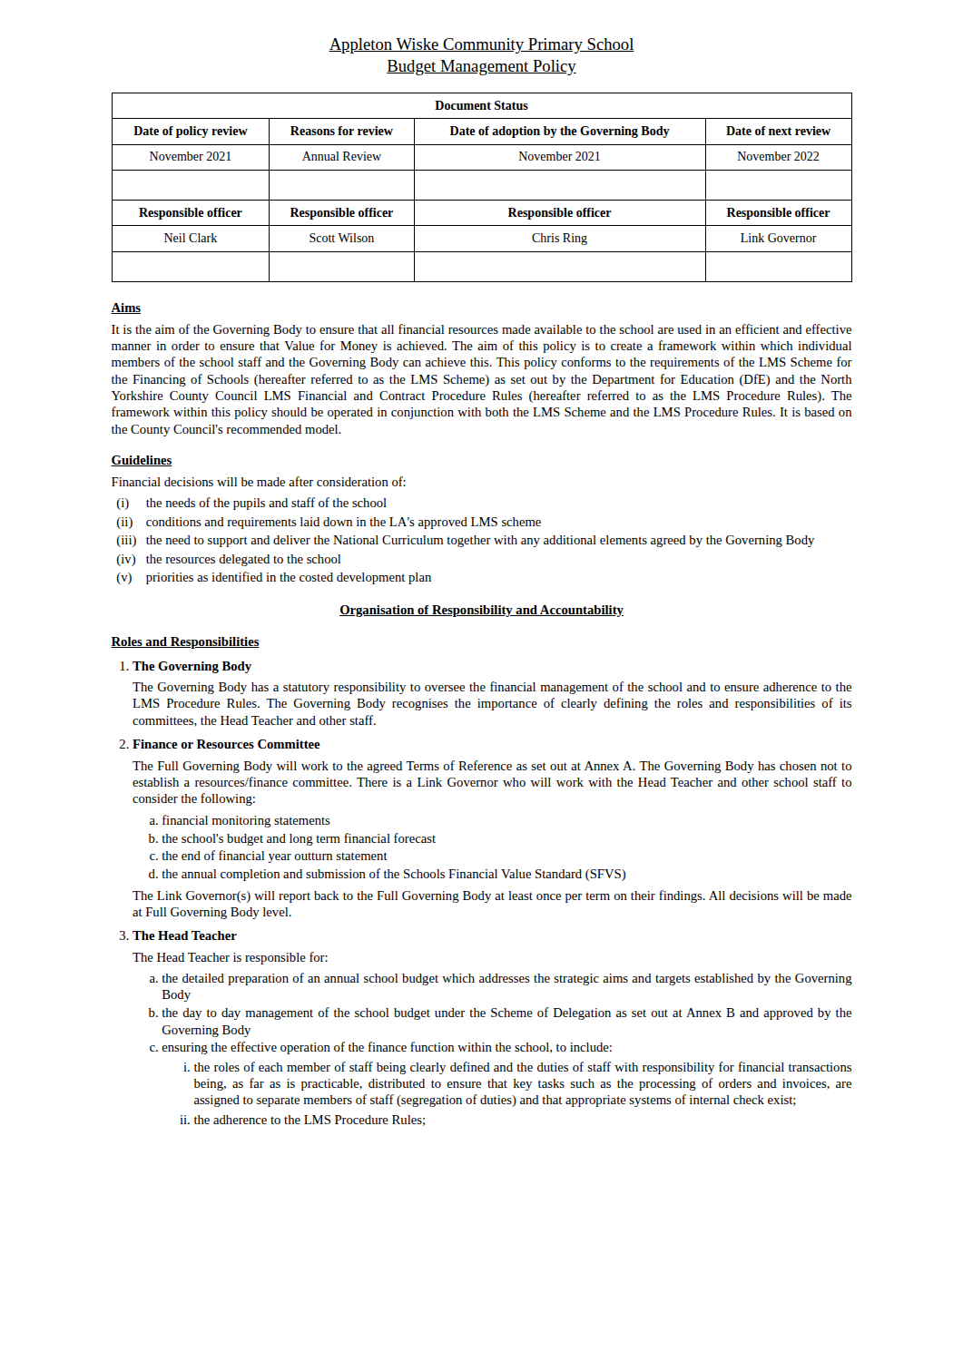Appleton Wiske Community Primary SchoolBudget Management Policy
| Document Status |
| --- |
| Date of policy review | Reasons for review | Date of adoption by the Governing Body | Date of next review |
| November 2021 | Annual Review | November 2021 | November 2022 |
| Responsible officer | Responsible officer | Responsible officer | Responsible officer |
| Neil Clark | Scott Wilson | Chris Ring | Link Governor |
Aims
It is the aim of the Governing Body to ensure that all financial resources made available to the school are used in an efficient and effective manner in order to ensure that Value for Money is achieved. The aim of this policy is to create a framework within which individual members of the school staff and the Governing Body can achieve this. This policy conforms to the requirements of the LMS Scheme for the Financing of Schools (hereafter referred to as the LMS Scheme) as set out by the Department for Education (DfE) and the North Yorkshire County Council LMS Financial and Contract Procedure Rules (hereafter referred to as the LMS Procedure Rules). The framework within this policy should be operated in conjunction with both the LMS Scheme and the LMS Procedure Rules. It is based on the County Council's recommended model.
Guidelines
Financial decisions will be made after consideration of:
(i) the needs of the pupils and staff of the school
(ii) conditions and requirements laid down in the LA's approved LMS scheme
(iii) the need to support and deliver the National Curriculum together with any additional elements agreed by the Governing Body
(iv) the resources delegated to the school
(v) priorities as identified in the costed development plan
Organisation of Responsibility and Accountability
Roles and Responsibilities
The Governing Body
The Governing Body has a statutory responsibility to oversee the financial management of the school and to ensure adherence to the LMS Procedure Rules. The Governing Body recognises the importance of clearly defining the roles and responsibilities of its committees, the Head Teacher and other staff.
Finance or Resources Committee
The Full Governing Body will work to the agreed Terms of Reference as set out at Annex A. The Governing Body has chosen not to establish a resources/finance committee. There is a Link Governor who will work with the Head Teacher and other school staff to consider the following:
financial monitoring statements
the school's budget and long term financial forecast
the end of financial year outturn statement
the annual completion and submission of the Schools Financial Value Standard (SFVS)
The Link Governor(s) will report back to the Full Governing Body at least once per term on their findings. All decisions will be made at Full Governing Body level.
The Head Teacher
The Head Teacher is responsible for:
the detailed preparation of an annual school budget which addresses the strategic aims and targets established by the Governing Body
the day to day management of the school budget under the Scheme of Delegation as set out at Annex B and approved by the Governing Body
ensuring the effective operation of the finance function within the school, to include:
the roles of each member of staff being clearly defined and the duties of staff with responsibility for financial transactions being, as far as is practicable, distributed to ensure that key tasks such as the processing of orders and invoices, are assigned to separate members of staff (segregation of duties) and that appropriate systems of internal check exist;
the adherence to the LMS Procedure Rules;